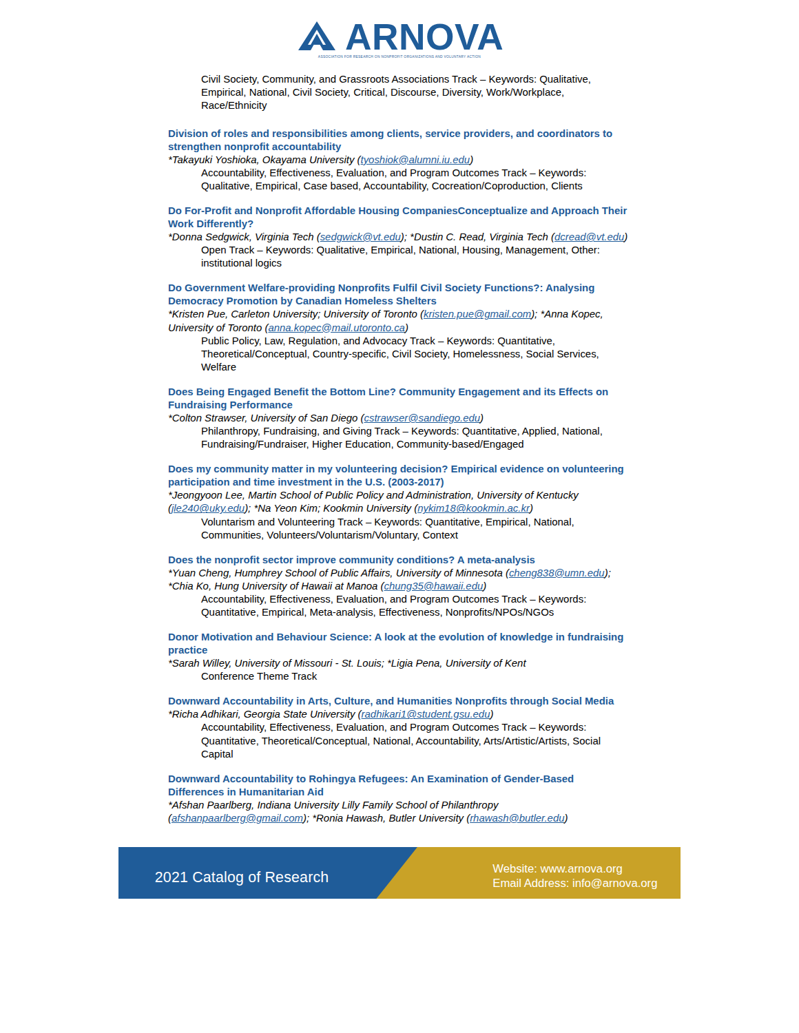ARNOVA
ASSOCIATION FOR RESEARCH ON NONPROFIT ORGANIZATIONS AND VOLUNTARY ACTION
Civil Society, Community, and Grassroots Associations Track – Keywords: Qualitative, Empirical, National, Civil Society, Critical, Discourse, Diversity, Work/Workplace, Race/Ethnicity
Division of roles and responsibilities among clients, service providers, and coordinators to strengthen nonprofit accountability
*Takayuki Yoshioka, Okayama University (tyoshiok@alumni.iu.edu)
Accountability, Effectiveness, Evaluation, and Program Outcomes Track – Keywords: Qualitative, Empirical, Case based, Accountability, Cocreation/Coproduction, Clients
Do For-Profit and Nonprofit Affordable Housing CompaniesConceptualize and Approach Their Work Differently?
*Donna Sedgwick, Virginia Tech (sedgwick@vt.edu); *Dustin C. Read, Virginia Tech (dcread@vt.edu)
Open Track – Keywords: Qualitative, Empirical, National, Housing, Management, Other: institutional logics
Do Government Welfare-providing Nonprofits Fulfil Civil Society Functions?: Analysing Democracy Promotion by Canadian Homeless Shelters
*Kristen Pue, Carleton University; University of Toronto (kristen.pue@gmail.com); *Anna Kopec, University of Toronto (anna.kopec@mail.utoronto.ca)
Public Policy, Law, Regulation, and Advocacy Track – Keywords: Quantitative, Theoretical/Conceptual, Country-specific, Civil Society, Homelessness, Social Services, Welfare
Does Being Engaged Benefit the Bottom Line? Community Engagement and its Effects on Fundraising Performance
*Colton Strawser, University of San Diego (cstrawser@sandiego.edu)
Philanthropy, Fundraising, and Giving Track – Keywords: Quantitative, Applied, National, Fundraising/Fundraiser, Higher Education, Community-based/Engaged
Does my community matter in my volunteering decision? Empirical evidence on volunteering participation and time investment in the U.S. (2003-2017)
*Jeongyoon Lee, Martin School of Public Policy and Administration, University of Kentucky (jle240@uky.edu); *Na Yeon Kim; Kookmin University (nykim18@kookmin.ac.kr)
Voluntarism and Volunteering Track – Keywords: Quantitative, Empirical, National, Communities, Volunteers/Voluntarism/Voluntary, Context
Does the nonprofit sector improve community conditions? A meta-analysis
*Yuan Cheng, Humphrey School of Public Affairs, University of Minnesota (cheng838@umn.edu); *Chia Ko, Hung University of Hawaii at Manoa (chung35@hawaii.edu)
Accountability, Effectiveness, Evaluation, and Program Outcomes Track – Keywords: Quantitative, Empirical, Meta-analysis, Effectiveness, Nonprofits/NPOs/NGOs
Donor Motivation and Behaviour Science: A look at the evolution of knowledge in fundraising practice
*Sarah Willey, University of Missouri - St. Louis; *Ligia Pena, University of Kent
Conference Theme Track
Downward Accountability in Arts, Culture, and Humanities Nonprofits through Social Media
*Richa Adhikari, Georgia State University (radhikari1@student.gsu.edu)
Accountability, Effectiveness, Evaluation, and Program Outcomes Track – Keywords: Quantitative, Theoretical/Conceptual, National, Accountability, Arts/Artistic/Artists, Social Capital
Downward Accountability to Rohingya Refugees: An Examination of Gender-Based Differences in Humanitarian Aid
*Afshan Paarlberg, Indiana University Lilly Family School of Philanthropy (afshanpaarlberg@gmail.com); *Ronia Hawash, Butler University (rhawash@butler.edu)
2021 Catalog of Research
Website: www.arnova.org
Email Address: info@arnova.org